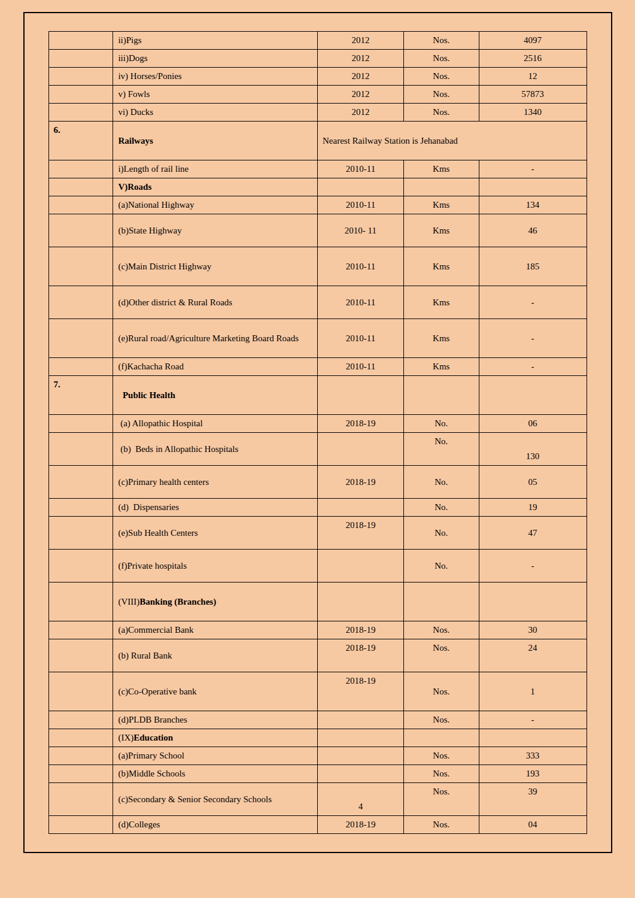| | ii)Pigs | 2012 | Nos. | 4097 |
| | iii)Dogs | 2012 | Nos. | 2516 |
| | iv) Horses/Ponies | 2012 | Nos. | 12 |
| | v) Fowls | 2012 | Nos. | 57873 |
| | vi) Ducks | 2012 | Nos. | 1340 |
| 6. | Railways | Nearest Railway Station is Jehanabad |
| | i)Length of rail line | 2010-11 | Kms | - |
| | V)Roads | | | |
| | (a)National Highway | 2010-11 | Kms | 134 |
| | (b)State Highway | 2010- 11 | Kms | 46 |
| | (c)Main District Highway | 2010-11 | Kms | 185 |
| | (d)Other district & Rural Roads | 2010-11 | Kms | - |
| | (e)Rural road/Agriculture Marketing Board Roads | 2010-11 | Kms | - |
| | (f)Kachacha Road | 2010-11 | Kms | - |
| 7. | Public Health | | | |
| | (a) Allopathic Hospital | 2018-19 | No. | 06 |
| | (b) Beds in Allopathic Hospitals | | No. | 130 |
| | (c)Primary health centers | 2018-19 | No. | 05 |
| | (d) Dispensaries | | No. | 19 |
| | (e)Sub Health Centers | 2018-19 | No. | 47 |
| | (f)Private hospitals | | No. | - |
| | (VIII) Banking (Branches) | | | |
| | (a)Commercial Bank | 2018-19 | Nos. | 30 |
| | (b) Rural Bank | 2018-19 | Nos. | 24 |
| | (c)Co-Operative bank | 2018-19 | Nos. | 1 |
| | (d)PLDB Branches | | Nos. | - |
| | (IX) Education | | | |
| | (a)Primary School | | Nos. | 333 |
| | (b)Middle Schools | | Nos. | 193 |
| | (c)Secondary & Senior Secondary Schools | 4 | Nos. | 39 |
| | (d)Colleges | 2018-19 | Nos. | 04 |